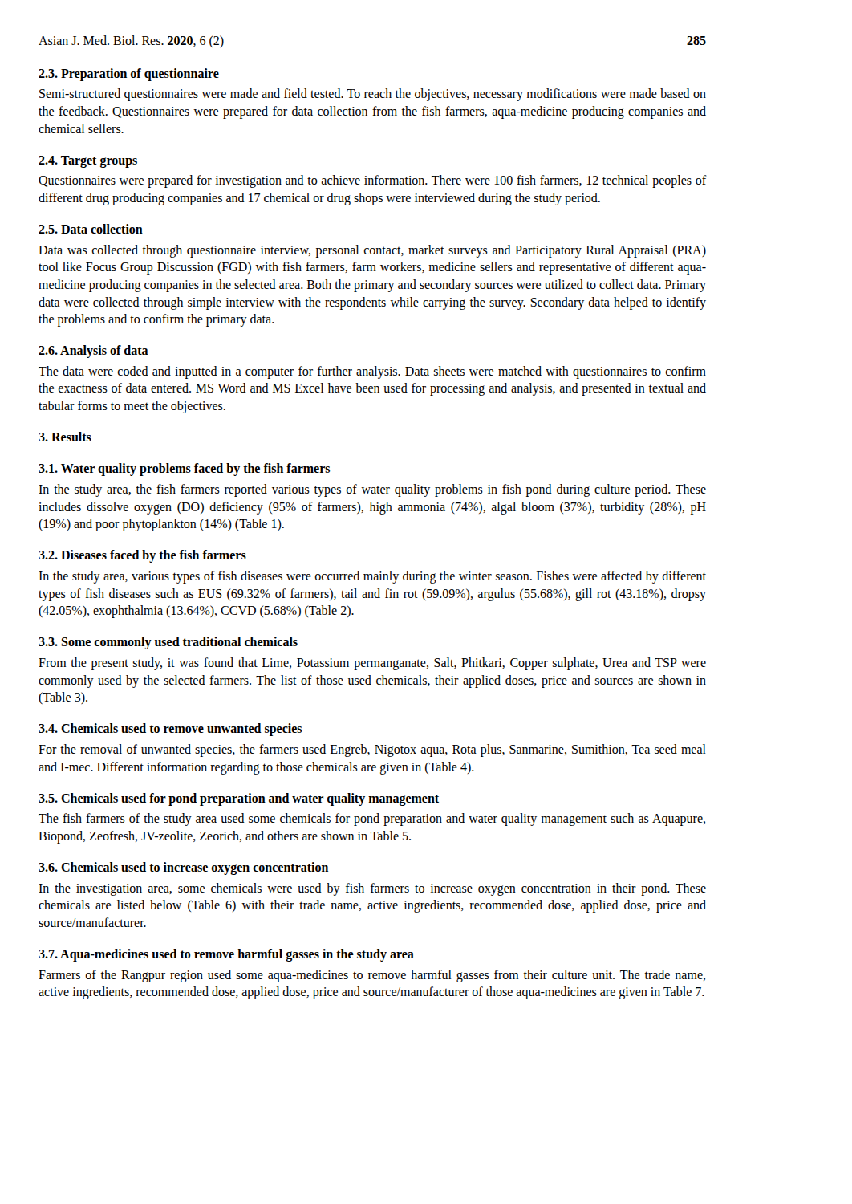Asian J. Med. Biol. Res. 2020, 6 (2)
285
2.3. Preparation of questionnaire
Semi-structured questionnaires were made and field tested. To reach the objectives, necessary modifications were made based on the feedback. Questionnaires were prepared for data collection from the fish farmers, aqua-medicine producing companies and chemical sellers.
2.4. Target groups
Questionnaires were prepared for investigation and to achieve information. There were 100 fish farmers, 12 technical peoples of different drug producing companies and 17 chemical or drug shops were interviewed during the study period.
2.5. Data collection
Data was collected through questionnaire interview, personal contact, market surveys and Participatory Rural Appraisal (PRA) tool like Focus Group Discussion (FGD) with fish farmers, farm workers, medicine sellers and representative of different aqua-medicine producing companies in the selected area. Both the primary and secondary sources were utilized to collect data. Primary data were collected through simple interview with the respondents while carrying the survey. Secondary data helped to identify the problems and to confirm the primary data.
2.6. Analysis of data
The data were coded and inputted in a computer for further analysis. Data sheets were matched with questionnaires to confirm the exactness of data entered. MS Word and MS Excel have been used for processing and analysis, and presented in textual and tabular forms to meet the objectives.
3. Results
3.1. Water quality problems faced by the fish farmers
In the study area, the fish farmers reported various types of water quality problems in fish pond during culture period. These includes dissolve oxygen (DO) deficiency (95% of farmers), high ammonia (74%), algal bloom (37%), turbidity (28%), pH (19%) and poor phytoplankton (14%) (Table 1).
3.2. Diseases faced by the fish farmers
In the study area, various types of fish diseases were occurred mainly during the winter season. Fishes were affected by different types of fish diseases such as EUS (69.32% of farmers), tail and fin rot (59.09%), argulus (55.68%), gill rot (43.18%), dropsy (42.05%), exophthalmia (13.64%), CCVD (5.68%) (Table 2).
3.3. Some commonly used traditional chemicals
From the present study, it was found that Lime, Potassium permanganate, Salt, Phitkari, Copper sulphate, Urea and TSP were commonly used by the selected farmers. The list of those used chemicals, their applied doses, price and sources are shown in (Table 3).
3.4. Chemicals used to remove unwanted species
For the removal of unwanted species, the farmers used Engreb, Nigotox aqua, Rota plus, Sanmarine, Sumithion, Tea seed meal and I-mec. Different information regarding to those chemicals are given in (Table 4).
3.5. Chemicals used for pond preparation and water quality management
The fish farmers of the study area used some chemicals for pond preparation and water quality management such as Aquapure, Biopond, Zeofresh, JV-zeolite, Zeorich, and others are shown in Table 5.
3.6. Chemicals used to increase oxygen concentration
In the investigation area, some chemicals were used by fish farmers to increase oxygen concentration in their pond. These chemicals are listed below (Table 6) with their trade name, active ingredients, recommended dose, applied dose, price and source/manufacturer.
3.7. Aqua-medicines used to remove harmful gasses in the study area
Farmers of the Rangpur region used some aqua-medicines to remove harmful gasses from their culture unit. The trade name, active ingredients, recommended dose, applied dose, price and source/manufacturer of those aqua-medicines are given in Table 7.